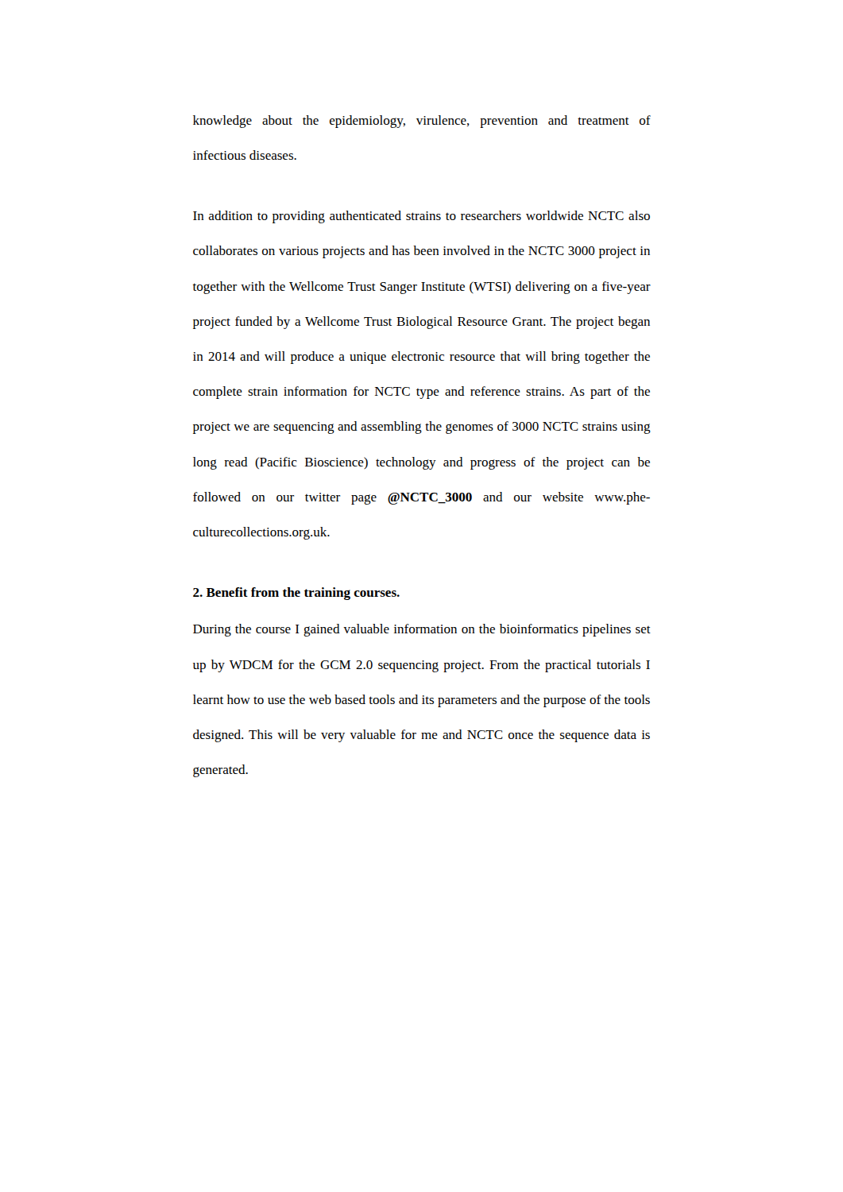knowledge about the epidemiology, virulence, prevention and treatment of infectious diseases.
In addition to providing authenticated strains to researchers worldwide NCTC also collaborates on various projects and has been involved in the NCTC 3000 project in together with the Wellcome Trust Sanger Institute (WTSI) delivering on a five-year project funded by a Wellcome Trust Biological Resource Grant. The project began in 2014 and will produce a unique electronic resource that will bring together the complete strain information for NCTC type and reference strains. As part of the project we are sequencing and assembling the genomes of 3000 NCTC strains using long read (Pacific Bioscience) technology and progress of the project can be followed on our twitter page @NCTC_3000 and our website www.phe-culturecollections.org.uk.
2. Benefit from the training courses.
During the course I gained valuable information on the bioinformatics pipelines set up by WDCM for the GCM 2.0 sequencing project. From the practical tutorials I learnt how to use the web based tools and its parameters and the purpose of the tools designed. This will be very valuable for me and NCTC once the sequence data is generated.